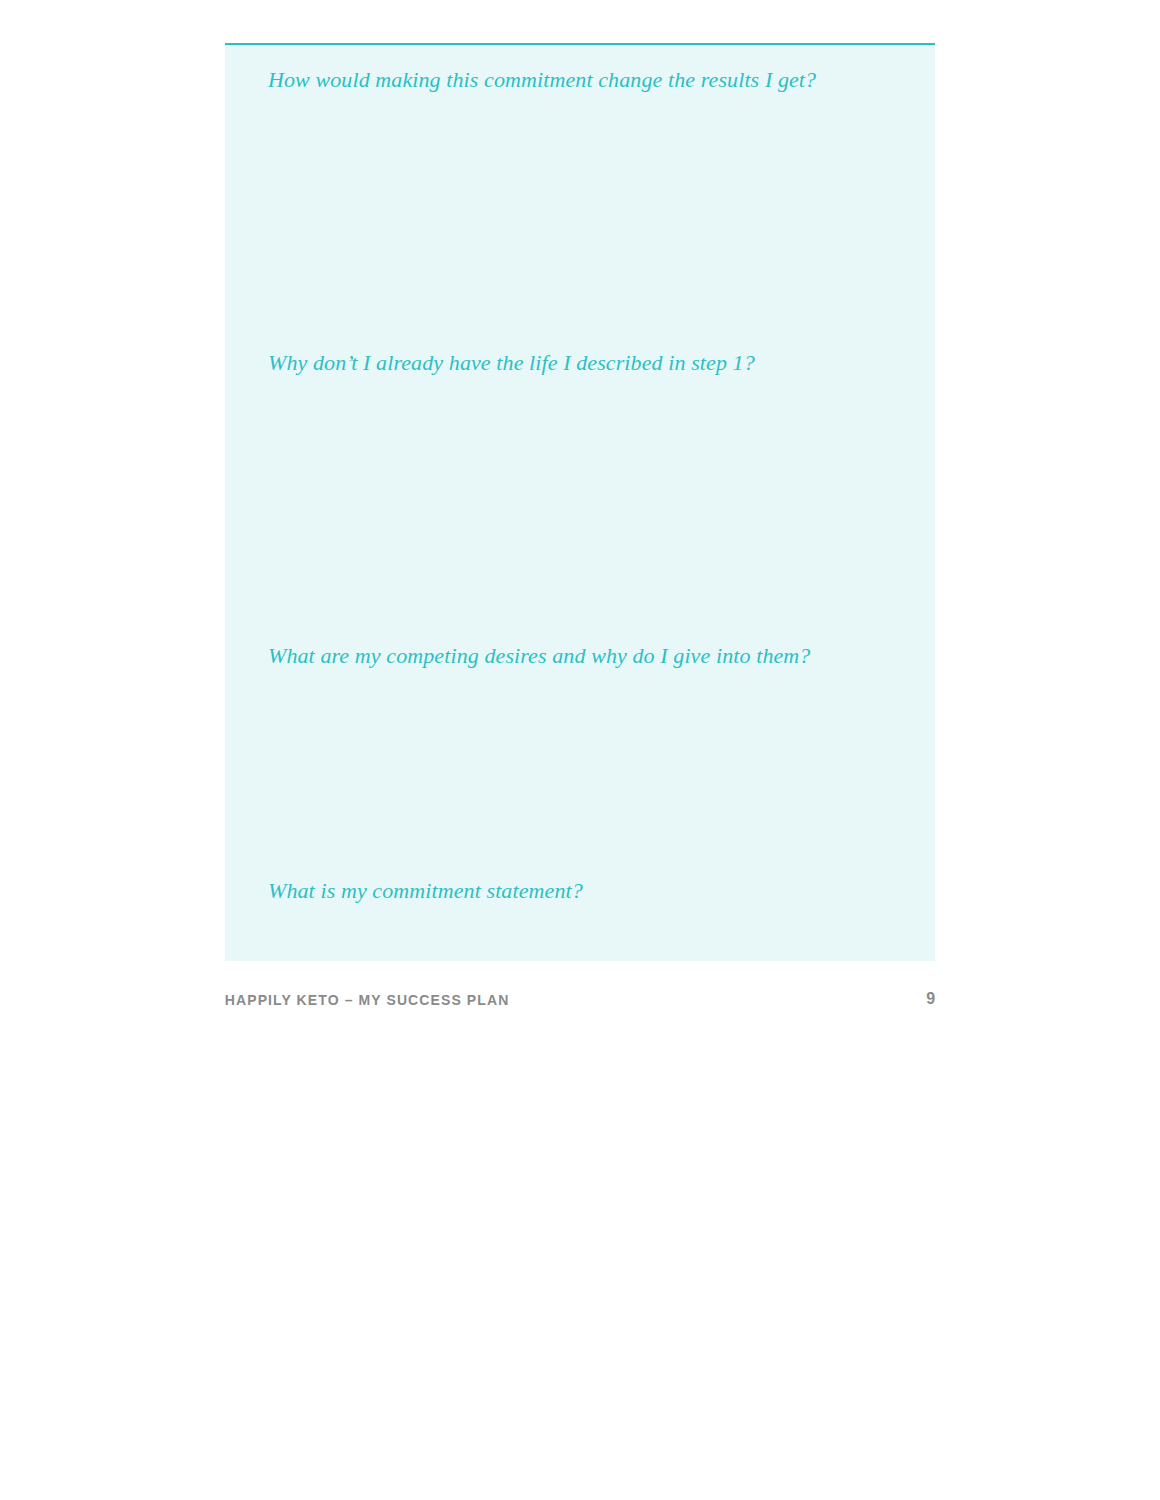How would making this commitment change the results I get?
Why don’t I already have the life I described in step 1?
What are my competing desires and why do I give into them?
What is my commitment statement?
HAPPILY KETO – MY SUCCESS PLAN 9